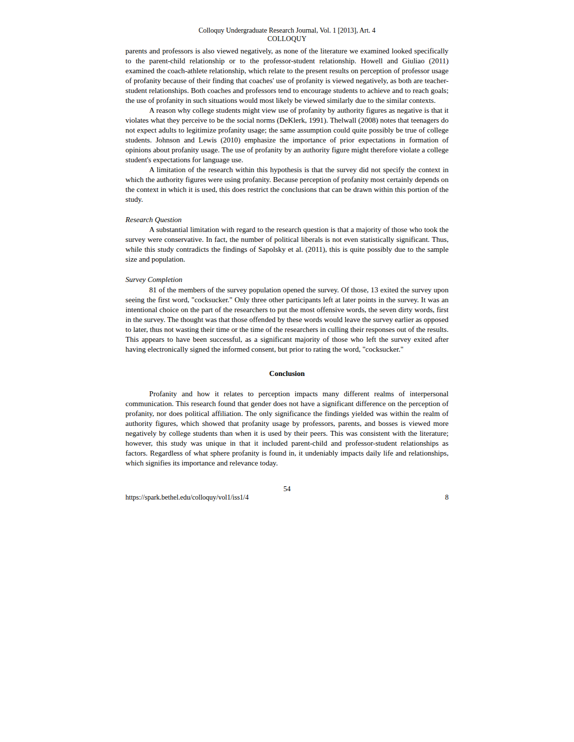Colloquy Undergraduate Research Journal, Vol. 1 [2013], Art. 4 COLLOQUY
parents and professors is also viewed negatively, as none of the literature we examined looked specifically to the parent-child relationship or to the professor-student relationship. Howell and Giuliao (2011) examined the coach-athlete relationship, which relate to the present results on perception of professor usage of profanity because of their finding that coaches' use of profanity is viewed negatively, as both are teacher-student relationships. Both coaches and professors tend to encourage students to achieve and to reach goals; the use of profanity in such situations would most likely be viewed similarly due to the similar contexts.
A reason why college students might view use of profanity by authority figures as negative is that it violates what they perceive to be the social norms (DeKlerk, 1991). Thelwall (2008) notes that teenagers do not expect adults to legitimize profanity usage; the same assumption could quite possibly be true of college students. Johnson and Lewis (2010) emphasize the importance of prior expectations in formation of opinions about profanity usage. The use of profanity by an authority figure might therefore violate a college student's expectations for language use.
A limitation of the research within this hypothesis is that the survey did not specify the context in which the authority figures were using profanity. Because perception of profanity most certainly depends on the context in which it is used, this does restrict the conclusions that can be drawn within this portion of the study.
Research Question
A substantial limitation with regard to the research question is that a majority of those who took the survey were conservative. In fact, the number of political liberals is not even statistically significant. Thus, while this study contradicts the findings of Sapolsky et al. (2011), this is quite possibly due to the sample size and population.
Survey Completion
81 of the members of the survey population opened the survey. Of those, 13 exited the survey upon seeing the first word, "cocksucker." Only three other participants left at later points in the survey. It was an intentional choice on the part of the researchers to put the most offensive words, the seven dirty words, first in the survey. The thought was that those offended by these words would leave the survey earlier as opposed to later, thus not wasting their time or the time of the researchers in culling their responses out of the results. This appears to have been successful, as a significant majority of those who left the survey exited after having electronically signed the informed consent, but prior to rating the word, "cocksucker."
Conclusion
Profanity and how it relates to perception impacts many different realms of interpersonal communication. This research found that gender does not have a significant difference on the perception of profanity, nor does political affiliation. The only significance the findings yielded was within the realm of authority figures, which showed that profanity usage by professors, parents, and bosses is viewed more negatively by college students than when it is used by their peers. This was consistent with the literature; however, this study was unique in that it included parent-child and professor-student relationships as factors. Regardless of what sphere profanity is found in, it undeniably impacts daily life and relationships, which signifies its importance and relevance today.
54
https://spark.bethel.edu/colloquy/vol1/iss1/4
8